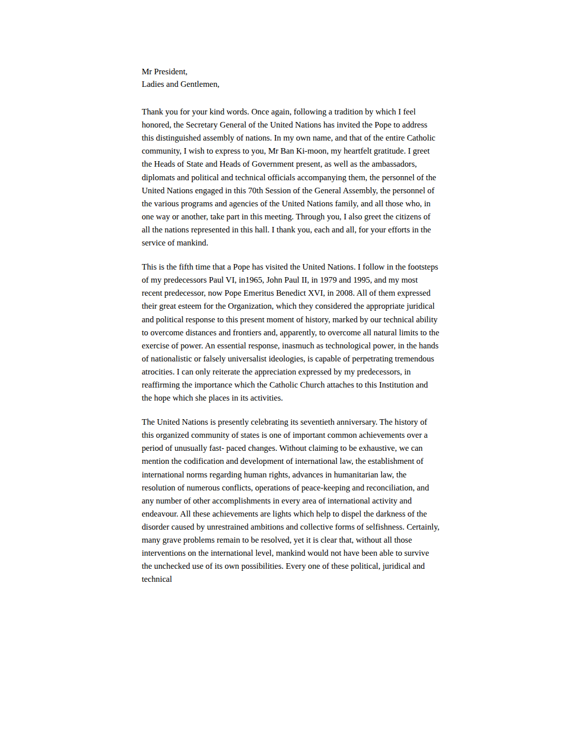Mr President,
Ladies and Gentlemen,
Thank you for your kind words. Once again, following a tradition by which I feel honored, the Secretary General of the United Nations has invited the Pope to address this distinguished assembly of nations. In my own name, and that of the entire Catholic community, I wish to express to you, Mr Ban Ki-moon, my heartfelt gratitude. I greet the Heads of State and Heads of Government present, as well as the ambassadors, diplomats and political and technical officials accompanying them, the personnel of the United Nations engaged in this 70th Session of the General Assembly, the personnel of the various programs and agencies of the United Nations family, and all those who, in one way or another, take part in this meeting. Through you, I also greet the citizens of all the nations represented in this hall. I thank you, each and all, for your efforts in the service of mankind.
This is the fifth time that a Pope has visited the United Nations. I follow in the footsteps of my predecessors Paul VI, in1965, John Paul II, in 1979 and 1995, and my most recent predecessor, now Pope Emeritus Benedict XVI, in 2008. All of them expressed their great esteem for the Organization, which they considered the appropriate juridical and political response to this present moment of history, marked by our technical ability to overcome distances and frontiers and, apparently, to overcome all natural limits to the exercise of power. An essential response, inasmuch as technological power, in the hands of nationalistic or falsely universalist ideologies, is capable of perpetrating tremendous atrocities. I can only reiterate the appreciation expressed by my predecessors, in reaffirming the importance which the Catholic Church attaches to this Institution and the hope which she places in its activities.
The United Nations is presently celebrating its seventieth anniversary. The history of this organized community of states is one of important common achievements over a period of unusually fast- paced changes. Without claiming to be exhaustive, we can mention the codification and development of international law, the establishment of international norms regarding human rights, advances in humanitarian law, the resolution of numerous conflicts, operations of peace-keeping and reconciliation, and any number of other accomplishments in every area of international activity and endeavour. All these achievements are lights which help to dispel the darkness of the disorder caused by unrestrained ambitions and collective forms of selfishness. Certainly, many grave problems remain to be resolved, yet it is clear that, without all those interventions on the international level, mankind would not have been able to survive the unchecked use of its own possibilities. Every one of these political, juridical and technical